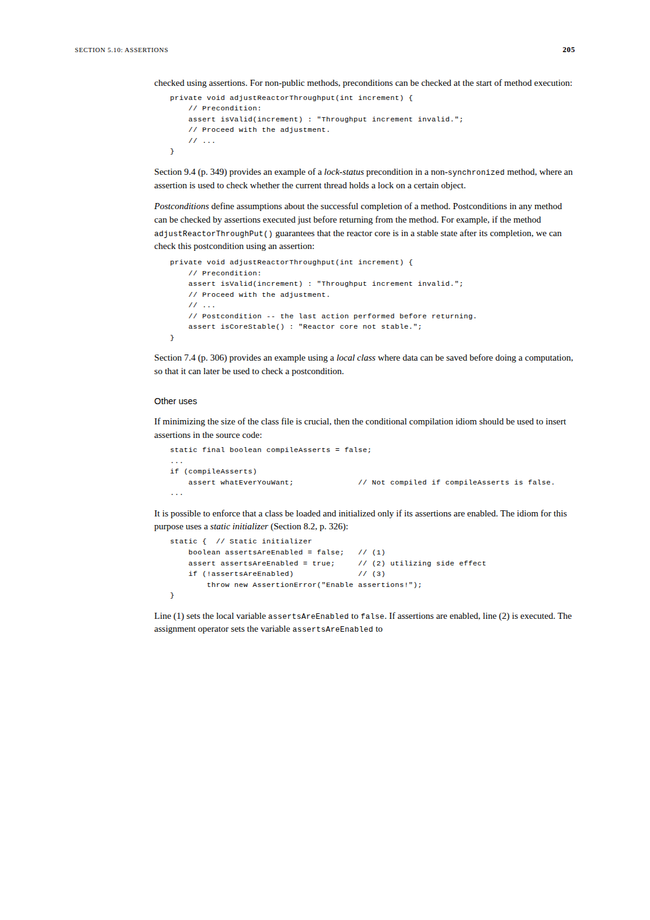Section 5.10: Assertions 205
checked using assertions. For non-public methods, preconditions can be checked at the start of method execution:
private void adjustReactorThroughput(int increment) {
    // Precondition:
    assert isValid(increment) : "Throughput increment invalid.";
    // Proceed with the adjustment.
    // ...
}
Section 9.4 (p. 349) provides an example of a lock-status precondition in a non-synchronized method, where an assertion is used to check whether the current thread holds a lock on a certain object.
Postconditions define assumptions about the successful completion of a method. Postconditions in any method can be checked by assertions executed just before returning from the method. For example, if the method adjustReactorThroughPut() guarantees that the reactor core is in a stable state after its completion, we can check this postcondition using an assertion:
private void adjustReactorThroughput(int increment) {
    // Precondition:
    assert isValid(increment) : "Throughput increment invalid.";
    // Proceed with the adjustment.
    // ...
    // Postcondition -- the last action performed before returning.
    assert isCoreStable() : "Reactor core not stable.";
}
Section 7.4 (p. 306) provides an example using a local class where data can be saved before doing a computation, so that it can later be used to check a postcondition.
Other uses
If minimizing the size of the class file is crucial, then the conditional compilation idiom should be used to insert assertions in the source code:
static final boolean compileAsserts = false;
...
if (compileAsserts)
    assert whatEverYouWant;              // Not compiled if compileAsserts is false.
...
It is possible to enforce that a class be loaded and initialized only if its assertions are enabled. The idiom for this purpose uses a static initializer (Section 8.2, p. 326):
static {  // Static initializer
    boolean assertsAreEnabled = false;   // (1)
    assert assertsAreEnabled = true;     // (2) utilizing side effect
    if (!assertsAreEnabled)              // (3)
        throw new AssertionError("Enable assertions!");
}
Line (1) sets the local variable assertsAreEnabled to false. If assertions are enabled, line (2) is executed. The assignment operator sets the variable assertsAreEnabled to